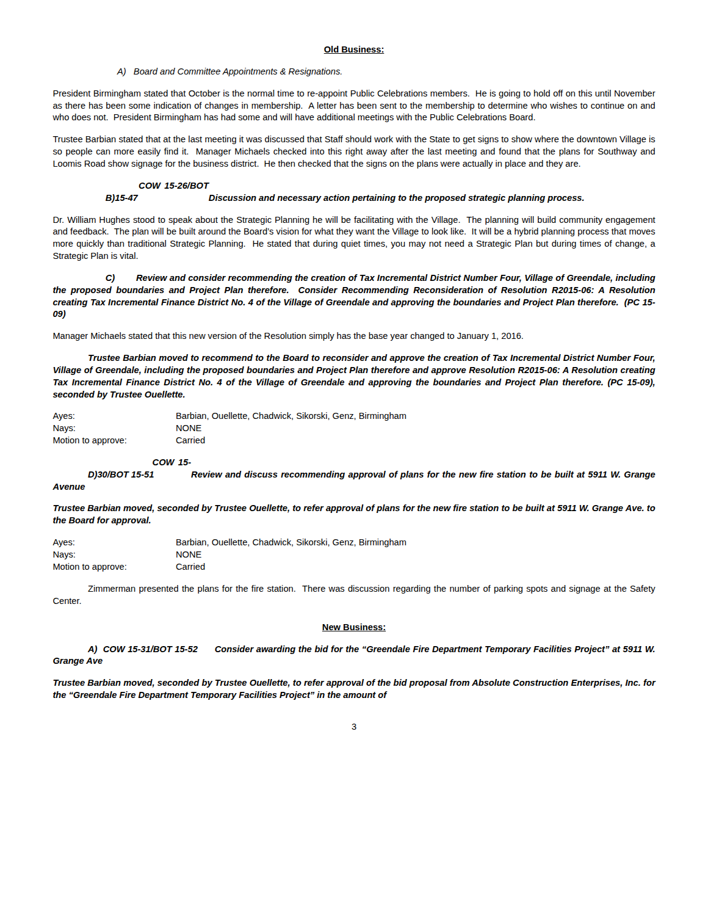Old Business:
A) Board and Committee Appointments & Resignations.
President Birmingham stated that October is the normal time to re-appoint Public Celebrations members. He is going to hold off on this until November as there has been some indication of changes in membership. A letter has been sent to the membership to determine who wishes to continue on and who does not. President Birmingham has had some and will have additional meetings with the Public Celebrations Board.
Trustee Barbian stated that at the last meeting it was discussed that Staff should work with the State to get signs to show where the downtown Village is so people can more easily find it. Manager Michaels checked into this right away after the last meeting and found that the plans for Southway and Loomis Road show signage for the business district. He then checked that the signs on the plans were actually in place and they are.
B) COW 15-26/BOT 15-47 Discussion and necessary action pertaining to the proposed strategic planning process.
Dr. William Hughes stood to speak about the Strategic Planning he will be facilitating with the Village. The planning will build community engagement and feedback. The plan will be built around the Board’s vision for what they want the Village to look like. It will be a hybrid planning process that moves more quickly than traditional Strategic Planning. He stated that during quiet times, you may not need a Strategic Plan but during times of change, a Strategic Plan is vital.
C) Review and consider recommending the creation of Tax Incremental District Number Four, Village of Greendale, including the proposed boundaries and Project Plan therefore. Consider Recommending Reconsideration of Resolution R2015-06: A Resolution creating Tax Incremental Finance District No. 4 of the Village of Greendale and approving the boundaries and Project Plan therefore. (PC 15-09)
Manager Michaels stated that this new version of the Resolution simply has the base year changed to January 1, 2016.
Trustee Barbian moved to recommend to the Board to reconsider and approve the creation of Tax Incremental District Number Four, Village of Greendale, including the proposed boundaries and Project Plan therefore and approve Resolution R2015-06: A Resolution creating Tax Incremental Finance District No. 4 of the Village of Greendale and approving the boundaries and Project Plan therefore. (PC 15-09), seconded by Trustee Ouellette.
| Ayes: | Barbian, Ouellette, Chadwick, Sikorski, Genz, Birmingham |
| Nays: | NONE |
| Motion to approve: | Carried |
D) COW 15-30/BOT 15-51 Review and discuss recommending approval of plans for the new fire station to be built at 5911 W. Grange Avenue
Trustee Barbian moved, seconded by Trustee Ouellette, to refer approval of plans for the new fire station to be built at 5911 W. Grange Ave. to the Board for approval.
| Ayes: | Barbian, Ouellette, Chadwick, Sikorski, Genz, Birmingham |
| Nays: | NONE |
| Motion to approve: | Carried |
Zimmerman presented the plans for the fire station. There was discussion regarding the number of parking spots and signage at the Safety Center.
New Business:
A) COW 15-31/BOT 15-52 Consider awarding the bid for the “Greendale Fire Department Temporary Facilities Project” at 5911 W. Grange Ave
Trustee Barbian moved, seconded by Trustee Ouellette, to refer approval of the bid proposal from Absolute Construction Enterprises, Inc. for the “Greendale Fire Department Temporary Facilities Project” in the amount of
3